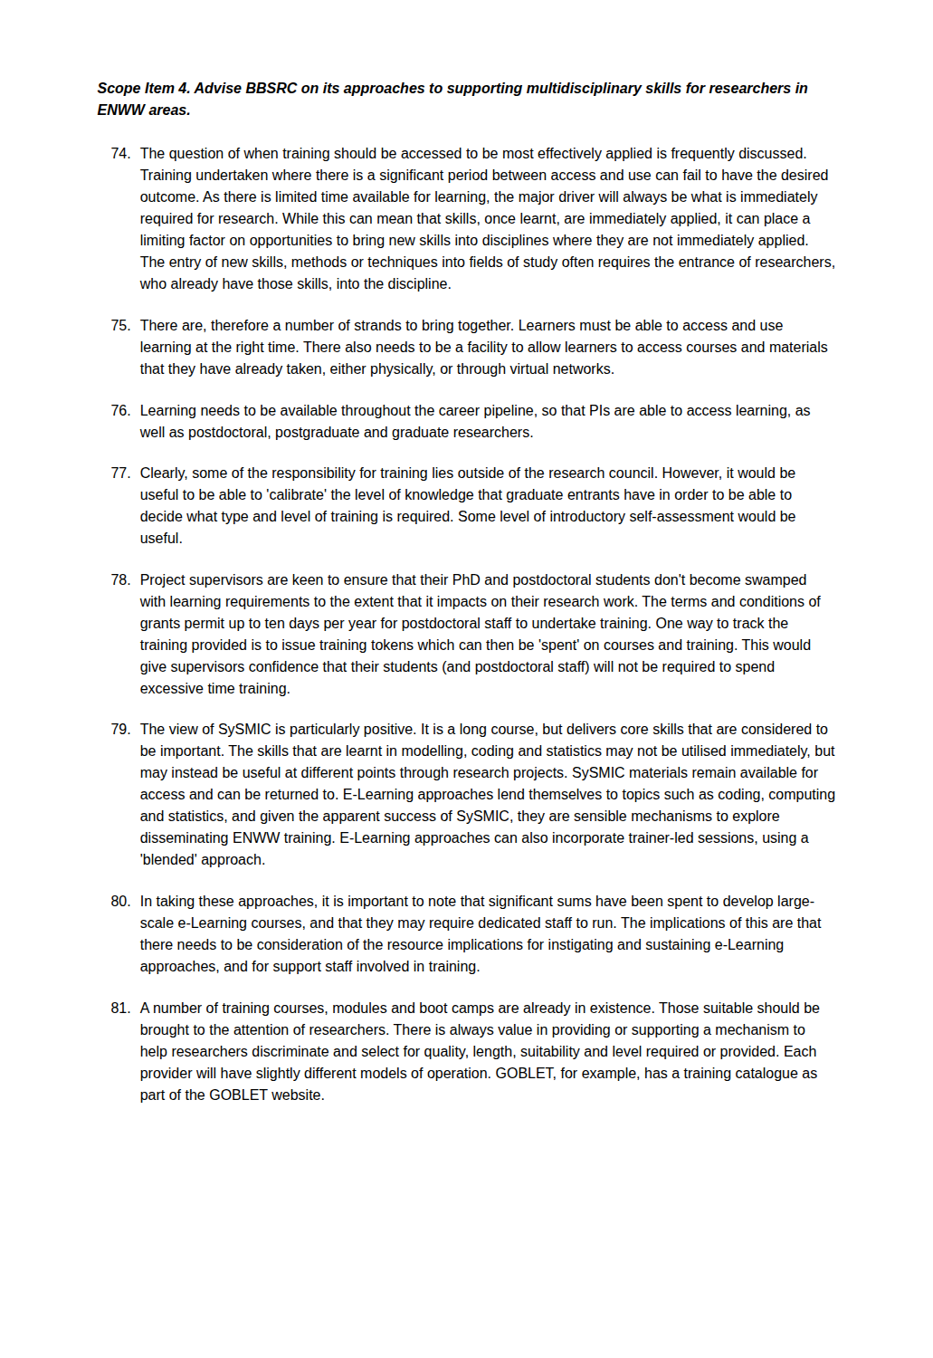Scope Item 4. Advise BBSRC on its approaches to supporting multidisciplinary skills for researchers in ENWW areas.
The question of when training should be accessed to be most effectively applied is frequently discussed. Training undertaken where there is a significant period between access and use can fail to have the desired outcome. As there is limited time available for learning, the major driver will always be what is immediately required for research. While this can mean that skills, once learnt, are immediately applied, it can place a limiting factor on opportunities to bring new skills into disciplines where they are not immediately applied. The entry of new skills, methods or techniques into fields of study often requires the entrance of researchers, who already have those skills, into the discipline.
There are, therefore a number of strands to bring together. Learners must be able to access and use learning at the right time. There also needs to be a facility to allow learners to access courses and materials that they have already taken, either physically, or through virtual networks.
Learning needs to be available throughout the career pipeline, so that PIs are able to access learning, as well as postdoctoral, postgraduate and graduate researchers.
Clearly, some of the responsibility for training lies outside of the research council. However, it would be useful to be able to 'calibrate' the level of knowledge that graduate entrants have in order to be able to decide what type and level of training is required. Some level of introductory self-assessment would be useful.
Project supervisors are keen to ensure that their PhD and postdoctoral students don't become swamped with learning requirements to the extent that it impacts on their research work. The terms and conditions of grants permit up to ten days per year for postdoctoral staff to undertake training. One way to track the training provided is to issue training tokens which can then be 'spent' on courses and training. This would give supervisors confidence that their students (and postdoctoral staff) will not be required to spend excessive time training.
The view of SySMIC is particularly positive. It is a long course, but delivers core skills that are considered to be important. The skills that are learnt in modelling, coding and statistics may not be utilised immediately, but may instead be useful at different points through research projects. SySMIC materials remain available for access and can be returned to. E-Learning approaches lend themselves to topics such as coding, computing and statistics, and given the apparent success of SySMIC, they are sensible mechanisms to explore disseminating ENWW training. E-Learning approaches can also incorporate trainer-led sessions, using a 'blended' approach.
In taking these approaches, it is important to note that significant sums have been spent to develop large-scale e-Learning courses, and that they may require dedicated staff to run. The implications of this are that there needs to be consideration of the resource implications for instigating and sustaining e-Learning approaches, and for support staff involved in training.
A number of training courses, modules and boot camps are already in existence. Those suitable should be brought to the attention of researchers. There is always value in providing or supporting a mechanism to help researchers discriminate and select for quality, length, suitability and level required or provided. Each provider will have slightly different models of operation. GOBLET, for example, has a training catalogue as part of the GOBLET website.